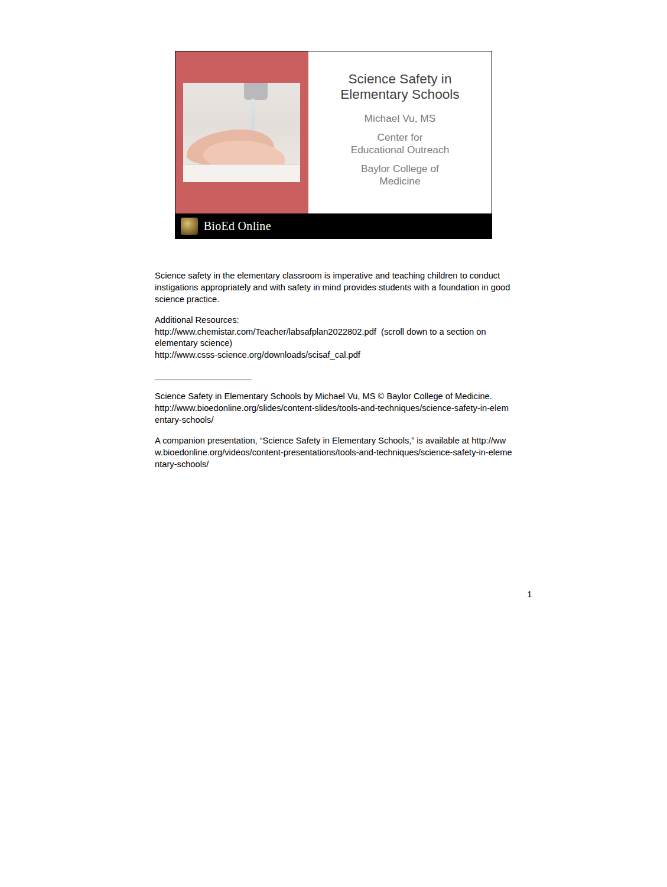Science Safety in
Elementary Schools
Michael Vu, MS
Center for
Educational Outreach
Baylor College of
Medicine
BioEd Online
Science safety in the elementary classroom is imperative and teaching children to conduct instigations appropriately and with safety in mind provides students with a foundation in good science practice.
Additional Resources:
http://www.chemistar.com/Teacher/labsafplan2022802.pdf (scroll down to a section on elementary science)
http://www.csss-science.org/downloads/scisaf_cal.pdf
____________________
Science Safety in Elementary Schools by Michael Vu, MS © Baylor College of Medicine.
http://www.bioedonline.org/slides/content-slides/tools-and-techniques/science-safety-in-elementary-schools/
A companion presentation, “Science Safety in Elementary Schools,” is available at http://www.bioedonline.org/videos/content-presentations/tools-and-techniques/science-safety-in-elementary-schools/
1